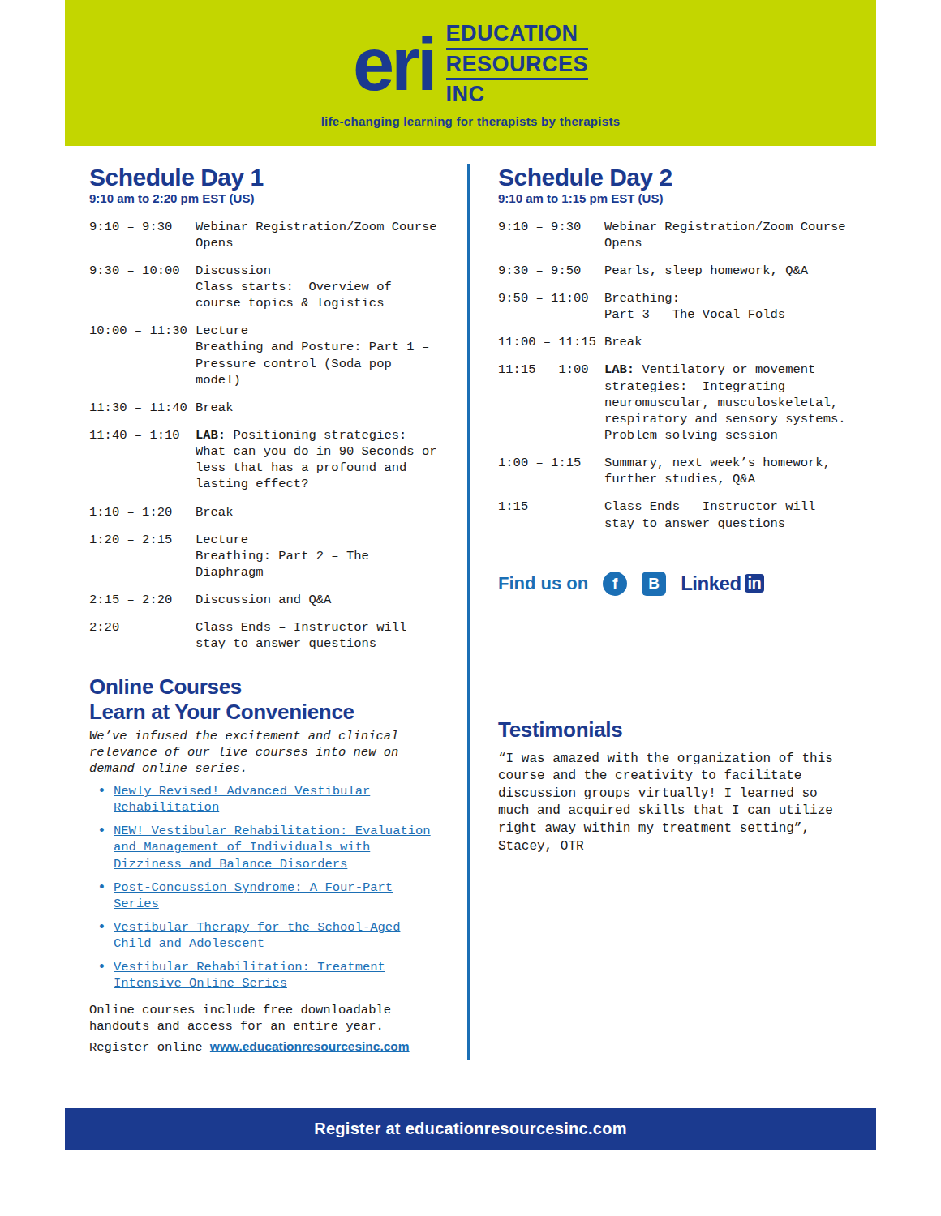eri
EDUCATION
RESOURCES
INC
life-changing learning for therapists by therapists
Schedule Day 1
9:10 am to 2:20 pm EST (US)
| 9:10 – 9:30 | Webinar Registration/Zoom Course Opens |
| 9:30 – 10:00 | Discussion Class starts: Overview of course topics & logistics |
| 10:00 – 11:30 | Lecture Breathing and Posture: Part 1 – Pressure control (Soda pop model) |
| 11:30 – 11:40 | Break |
| 11:40 – 1:10 | LAB: Positioning strategies: What can you do in 90 Seconds or less that has a profound and lasting effect? |
| 1:10 – 1:20 | Break |
| 1:20 – 2:15 | Lecture Breathing: Part 2 – The Diaphragm |
| 2:15 – 2:20 | Discussion and Q&A |
| 2:20 | Class Ends – Instructor will stay to answer questions |
Online Courses
Learn at Your Convenience
We’ve infused the excitement and clinical relevance of our live courses into new on demand online series.
Newly Revised! Advanced Vestibular Rehabilitation
NEW! Vestibular Rehabilitation: Evaluation and Management of Individuals with Dizziness and Balance Disorders
Post-Concussion Syndrome: A Four-Part Series
Vestibular Therapy for the School-Aged Child and Adolescent
Vestibular Rehabilitation: Treatment Intensive Online Series
Online courses include free downloadable handouts and access for an entire year.
Register online www.educationresourcesinc.com
Schedule Day 2
9:10 am to 1:15 pm EST (US)
| 9:10 – 9:30 | Webinar Registration/Zoom Course Opens |
| 9:30 – 9:50 | Pearls, sleep homework, Q&A |
| 9:50 – 11:00 | Breathing: Part 3 – The Vocal Folds |
| 11:00 – 11:15 | Break |
| 11:15 – 1:00 | LAB: Ventilatory or movement strategies: Integrating neuromuscular, musculoskeletal, respiratory and sensory systems. Problem solving session |
| 1:00 – 1:15 | Summary, next week’s homework, further studies, Q&A |
| 1:15 | Class Ends – Instructor will stay to answer questions |
Find us on f B Linkedin
Testimonials
“I was amazed with the organization of this course and the creativity to facilitate discussion groups virtually! I learned so much and acquired skills that I can utilize right away within my treatment setting”, Stacey, OTR
Register at educationresourcesinc.com